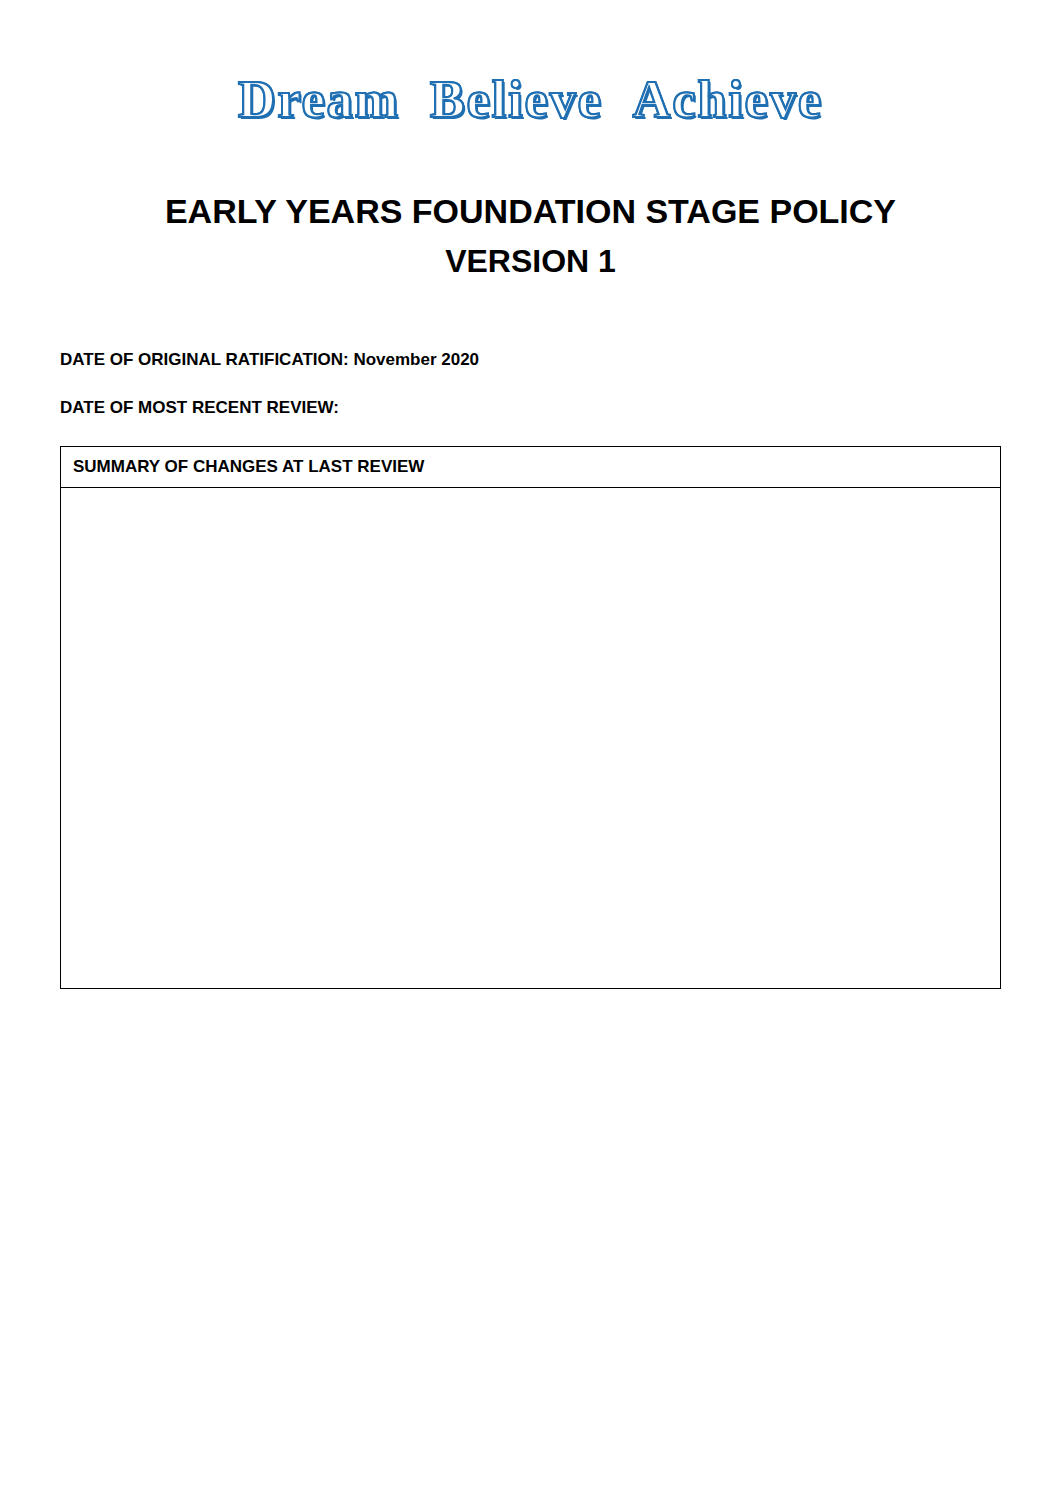Dream Believe Achieve
EARLY YEARS FOUNDATION STAGE POLICY
VERSION 1
DATE OF ORIGINAL RATIFICATION: November 2020
DATE OF MOST RECENT REVIEW:
| SUMMARY OF CHANGES AT LAST REVIEW |
| --- |